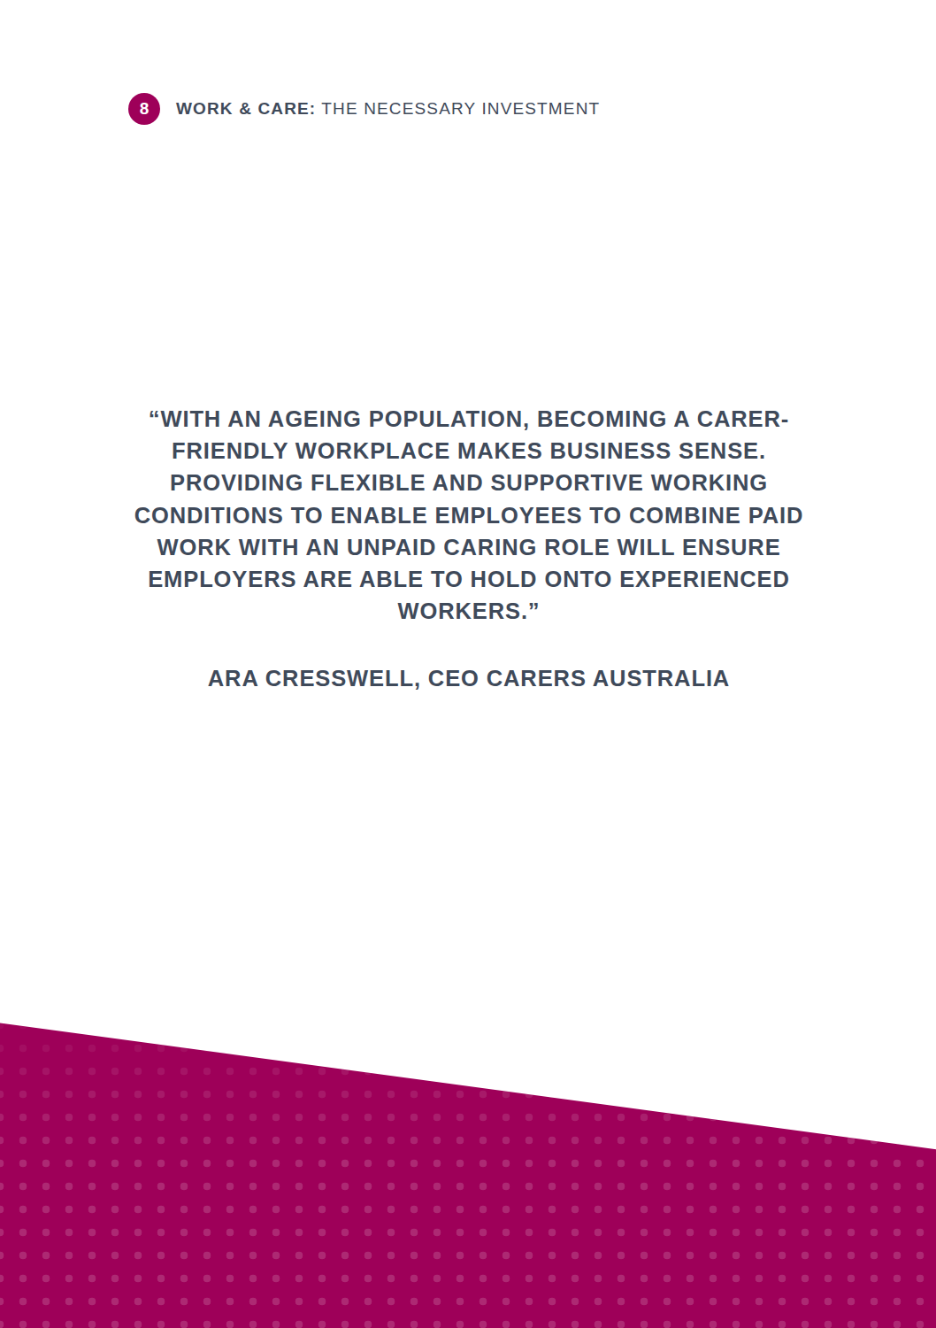8 WORK & CARE: THE NECESSARY INVESTMENT
“With an ageing population, becoming a carer-friendly workplace makes business sense. Providing flexible and supportive working conditions to enable employees to combine paid work with an unpaid caring role will ensure employers are able to hold onto experienced workers.”
Ara Cresswell, CEO Carers Australia